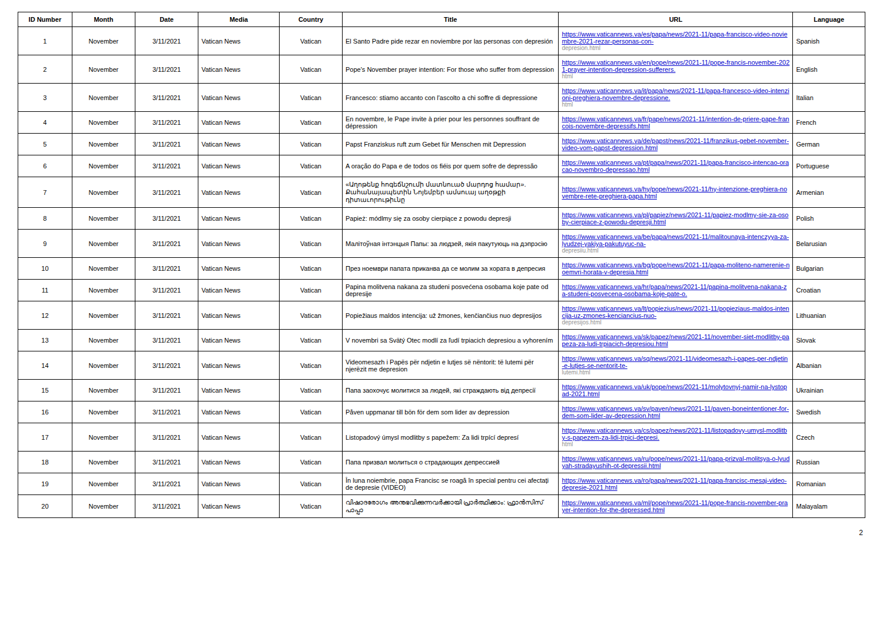| ID Number | Month | Date | Media | Country | Title | URL | Language |
| --- | --- | --- | --- | --- | --- | --- | --- |
| 1 | November | 3/11/2021 | Vatican News | Vatican | El Santo Padre pide rezar en noviembre por las personas con depresión | https://www.vaticannews.va/es/papa/news/2021-11/papa-francisco-video-noviembre-2021-rezar-personas-con- depresion.html | Spanish |
| 2 | November | 3/11/2021 | Vatican News | Vatican | Pope's November prayer intention: For those who suffer from depression | https://www.vaticannews.va/en/pope/news/2021-11/pope-francis-november-2021-prayer-intention-depression-sufferers. html | English |
| 3 | November | 3/11/2021 | Vatican News | Vatican | Francesco: stiamo accanto con l'ascolto a chi soffre di depressione | https://www.vaticannews.va/it/papa/news/2021-11/papa-francesco-video-intenzioni-preghiera-novembre-depressione. html | Italian |
| 4 | November | 3/11/2021 | Vatican News | Vatican | En novembre, le Pape invite à prier pour les personnes souffrant de dépression | https://www.vaticannews.va/fr/pape/news/2021-11/intention-de-priere-pape-francois-novembre-depressifs.html | French |
| 5 | November | 3/11/2021 | Vatican News | Vatican | Papst Franziskus ruft zum Gebet für Menschen mit Depression | https://www.vaticannews.va/de/papst/news/2021-11/franzikus-gebet-november-video-vom-papst-depression.html | German |
| 6 | November | 3/11/2021 | Vatican News | Vatican | A oração do Papa e de todos os fiéis por quem sofre de depressão | https://www.vaticannews.va/pt/papa/news/2021-11/papa-francisco-intencao-oracao-novembro-depressao.html | Portuguese |
| 7 | November | 3/11/2021 | Vatican News | Vatican | «Աղոթենք հոգեճնշումի մատնուած մարդոց համար». Քահանայապետին Նոյեմբեր ամսուայ աղօթքի դիտաւորութիւնը | https://www.vaticannews.va/hy/pope/news/2021-11/hy-intenzione-preghiera-novembre-rete-preghiera-papa.html | Armenian |
| 8 | November | 3/11/2021 | Vatican News | Vatican | Papież: módlmy się za osoby cierpiące z powodu depresji | https://www.vaticannews.va/pl/papiez/news/2021-11/papiez-modlmy-sie-za-osoby-cierpiace-z-powodu-depresji.html | Polish |
| 9 | November | 3/11/2021 | Vatican News | Vatican | Малітоўная інтэнцыя Папы: за людзей, якія пакутуюць на дэпрэсію | https://www.vaticannews.va/be/papa/news/2021-11/malitounaya-intenczyya-za-lyudzej-yakiya-pakutuyuc-na- depresiiu.html | Belarusian |
| 10 | November | 3/11/2021 | Vatican News | Vatican | През ноември папата приканва да се молим за хората в депресия | https://www.vaticannews.va/bg/pope/news/2021-11/papa-moliteno-namerenie-noemvri-horata-v-depresia.html | Bulgarian |
| 11 | November | 3/11/2021 | Vatican News | Vatican | Papina molitvena nakana za studeni posvećena osobama koje pate od depresije | https://www.vaticannews.va/hr/papa/news/2021-11/papina-molitvena-nakana-za-studeni-posvecena-osobama-koje-pate-o. | Croatian |
| 12 | November | 3/11/2021 | Vatican News | Vatican | Popiežiaus maldos intencija: už žmones, kenčiančius nuo depresijos | https://www.vaticannews.va/lt/popiezius/news/2021-11/popieziaus-maldos-intencija-uz-zmones-kenciancius-nuo- depresijos.html | Lithuanian |
| 13 | November | 3/11/2021 | Vatican News | Vatican | V novembri sa Svätý Otec modlí za ľudí trpiacich depresiou a vyhorením | https://www.vaticannews.va/sk/papez/news/2021-11/november-siet-modlitby-papeza-za-ludi-trpiacich-depresiou.html | Slovak |
| 14 | November | 3/11/2021 | Vatican News | Vatican | Videomesazh i Papës për ndjetin e lutjes së nëntorit: të lutemi për njerëzit me depresion | https://www.vaticannews.va/sq/news/2021-11/videomesazh-i-papes-per-ndjetin-e-lutjes-se-nentorit-te- lutemi.html | Albanian |
| 15 | November | 3/11/2021 | Vatican News | Vatican | Папа заохочує молитися за людей, які страждають від депресії | https://www.vaticannews.va/uk/pope/news/2021-11/molytovnyj-namir-na-lystopad-2021.html | Ukrainian |
| 16 | November | 3/11/2021 | Vatican News | Vatican | Påven uppmanar till bön för dem som lider av depression | https://www.vaticannews.va/sv/paven/news/2021-11/paven-boneintentioner-for-dem-som-lider-av-depression.html | Swedish |
| 17 | November | 3/11/2021 | Vatican News | Vatican | Listopadový úmysl modlitby s papežem: Za lidi trpící depresí | https://www.vaticannews.va/cs/papez/news/2021-11/listopadovy-umysl-modlitby-s-papezem-za-lidi-trpici-depresi. html | Czech |
| 18 | November | 3/11/2021 | Vatican News | Vatican | Папа призвал молиться о страдающих депрессией | https://www.vaticannews.va/ru/pope/news/2021-11/papa-prizval-molitsya-o-lyudyah-stradayushih-ot-depressii.html | Russian |
| 19 | November | 3/11/2021 | Vatican News | Vatican | În luna noiembrie, papa Francisc se roagă în special pentru cei afectați de depresie (VIDEO) | https://www.vaticannews.va/ro/papa/news/2021-11/papa-francisc-mesaj-video-depresie-2021.html | Romanian |
| 20 | November | 3/11/2021 | Vatican News | Vatican | വിഷാദരോഗം അനുഭവിക്കുന്നവർക്കായി പ്രാർത്ഥിക്കാം: ഫ്രാൻസിസ് പാപ്പാ | https://www.vaticannews.va/ml/pope/news/2021-11/pope-francis-november-prayer-intention-for-the-depressed.html | Malayalam |
2